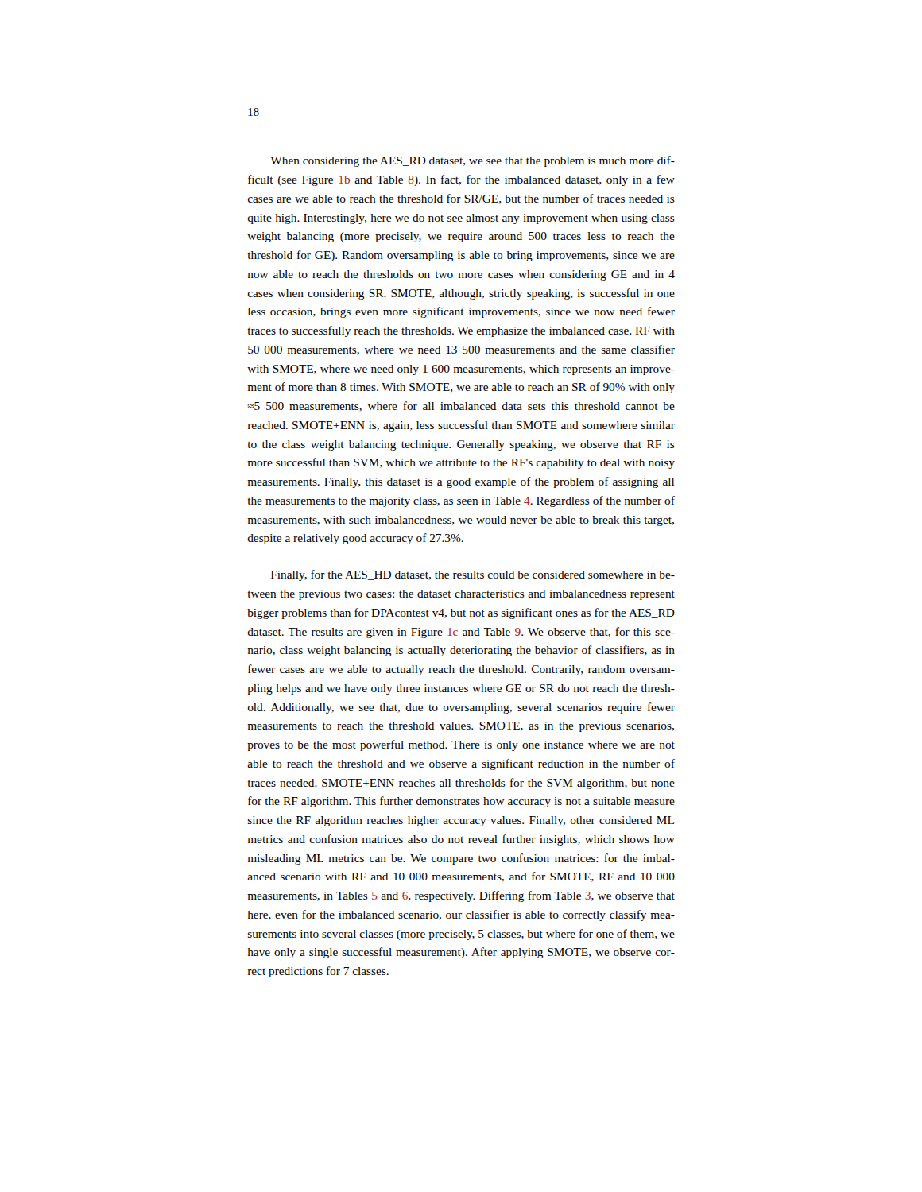18
When considering the AES_RD dataset, we see that the problem is much more difficult (see Figure 1b and Table 8). In fact, for the imbalanced dataset, only in a few cases are we able to reach the threshold for SR/GE, but the number of traces needed is quite high. Interestingly, here we do not see almost any improvement when using class weight balancing (more precisely, we require around 500 traces less to reach the threshold for GE). Random oversampling is able to bring improvements, since we are now able to reach the thresholds on two more cases when considering GE and in 4 cases when considering SR. SMOTE, although, strictly speaking, is successful in one less occasion, brings even more significant improvements, since we now need fewer traces to successfully reach the thresholds. We emphasize the imbalanced case, RF with 50 000 measurements, where we need 13 500 measurements and the same classifier with SMOTE, where we need only 1 600 measurements, which represents an improvement of more than 8 times. With SMOTE, we are able to reach an SR of 90% with only ≈5 500 measurements, where for all imbalanced data sets this threshold cannot be reached. SMOTE+ENN is, again, less successful than SMOTE and somewhere similar to the class weight balancing technique. Generally speaking, we observe that RF is more successful than SVM, which we attribute to the RF's capability to deal with noisy measurements. Finally, this dataset is a good example of the problem of assigning all the measurements to the majority class, as seen in Table 4. Regardless of the number of measurements, with such imbalancedness, we would never be able to break this target, despite a relatively good accuracy of 27.3%.
Finally, for the AES_HD dataset, the results could be considered somewhere in between the previous two cases: the dataset characteristics and imbalancedness represent bigger problems than for DPAcontest v4, but not as significant ones as for the AES_RD dataset. The results are given in Figure 1c and Table 9. We observe that, for this scenario, class weight balancing is actually deteriorating the behavior of classifiers, as in fewer cases are we able to actually reach the threshold. Contrarily, random oversampling helps and we have only three instances where GE or SR do not reach the threshold. Additionally, we see that, due to oversampling, several scenarios require fewer measurements to reach the threshold values. SMOTE, as in the previous scenarios, proves to be the most powerful method. There is only one instance where we are not able to reach the threshold and we observe a significant reduction in the number of traces needed. SMOTE+ENN reaches all thresholds for the SVM algorithm, but none for the RF algorithm. This further demonstrates how accuracy is not a suitable measure since the RF algorithm reaches higher accuracy values. Finally, other considered ML metrics and confusion matrices also do not reveal further insights, which shows how misleading ML metrics can be. We compare two confusion matrices: for the imbalanced scenario with RF and 10 000 measurements, and for SMOTE, RF and 10 000 measurements, in Tables 5 and 6, respectively. Differing from Table 3, we observe that here, even for the imbalanced scenario, our classifier is able to correctly classify measurements into several classes (more precisely, 5 classes, but where for one of them, we have only a single successful measurement). After applying SMOTE, we observe correct predictions for 7 classes.